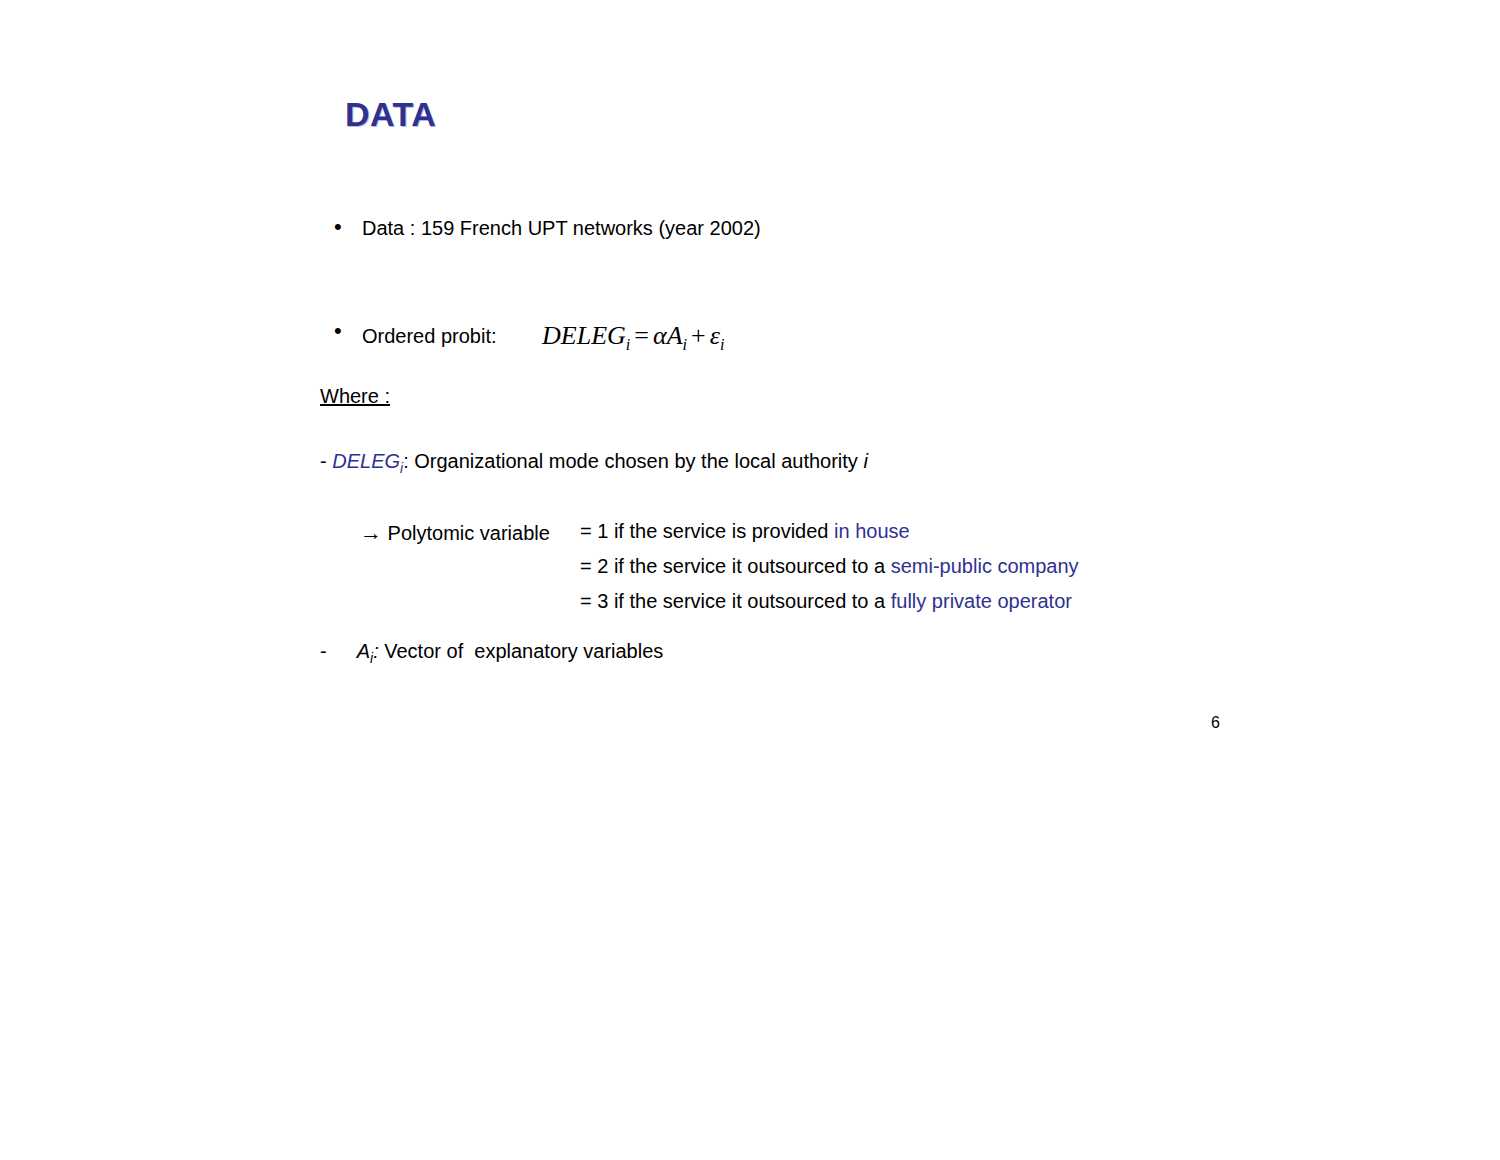DATA
Data : 159 French UPT networks (year 2002)
Ordered probit: DELEGi=αAi+εi
Where :
- DELEGi: Organizational mode chosen by the local authority i
→ Polytomic variable
| = 1 if the service is provided in house |
| = 2 if the service it outsourced to a semi-public company |
| = 3 if the service it outsourced to a fully private operator |
- Ai: Vector of explanatory variables
6